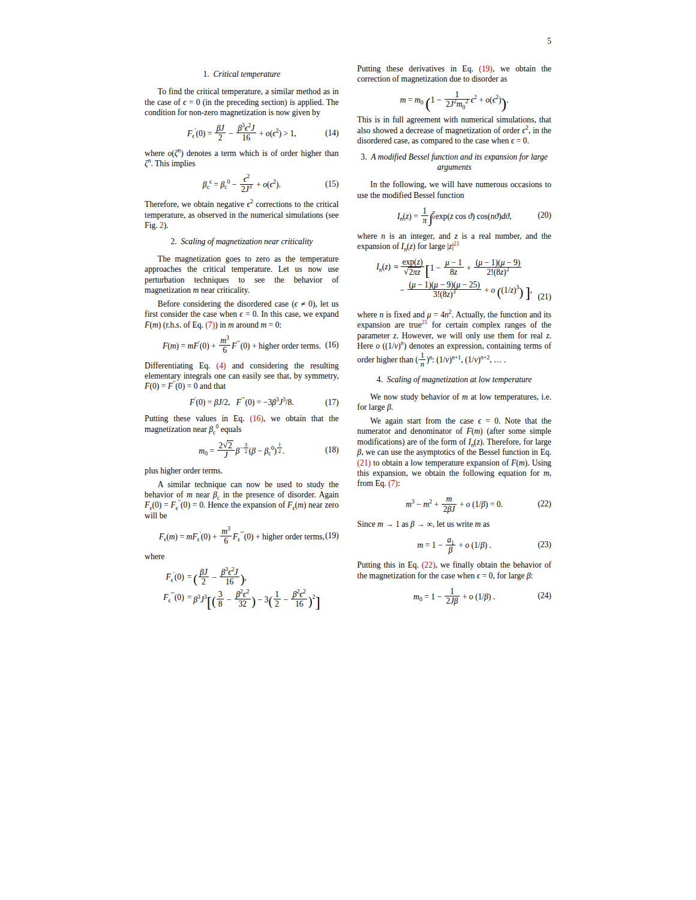5
1. Critical temperature
To find the critical temperature, a similar method as in the case of ϵ = 0 (in the preceding section) is applied. The condition for non-zero magnetization is now given by
Fϵ′(0) = βJ 2 − β3ϵ2J 16 + o(ϵ2) > 1, (14)
where o(ζn) denotes a term which is of order higher than ζn. This implies
βcϵ = βc0 − ϵ22J3 + o(ϵ2). (15)
Therefore, we obtain negative ϵ2 corrections to the critical temperature, as observed in the numerical simulations (see Fig. 2).
2. Scaling of magnetization near criticality
The magnetization goes to zero as the temperature approaches the critical temperature. Let us now use perturbation techniques to see the behavior of magnetization m near criticality.
Before considering the disordered case (ϵ ≠ 0), let us first consider the case when ϵ = 0. In this case, we expand F(m) (r.h.s. of Eq. (7)) in m around m = 0:
F(m) = mF′(0) + m36 F′′′(0) + higher order terms. (16)
Differentiating Eq. (4) and considering the resulting elementary integrals one can easily see that, by symmetry, F(0) = F′′(0) = 0 and that
F′(0) = βJ/2, F′′′(0) = −3β3J3/8. (17)
Putting these values in Eq. (16), we obtain that the magnetization near βc0 equals
m0 = 22 J β−32(β − βc0)12. (18)
plus higher order terms.
A similar technique can now be used to study the behavior of m near βc in the presence of disorder. Again Fϵ(0) = Fϵ′′(0) = 0. Hence the expansion of Fϵ(m) near zero will be
Fϵ(m) = mFϵ′(0) + m36 Fϵ′′′(0) + higher order terms, (19)
where
Fϵ′(0) = (βJ 2 − β3ϵ2J 16), Fϵ′′′(0) = β3J3[(38 − β2ϵ232) − 3(12 − β2ϵ216)2]
Putting these derivatives in Eq. (19), we obtain the correction of magnetization due to disorder as
m = m0 (1 − 12J2m02 ϵ2 + o(ϵ2)).
This is in full agreement with numerical simulations, that also showed a decrease of magnetization of order ϵ2, in the disordered case, as compared to the case when ϵ = 0.
3. A modified Bessel function and its expansion for large arguments
In the following, we will have numerous occasions to use the modified Bessel function
In(z) = 1 π∫π 0exp(z cos ϑ) cos(nϑ)dϑ, (20)
where n is an integer, and z is a real number, and the expansion of In(z) for large |z|21
In(z) ≈ exp(z) 2πz[1 − μ − 18z + (μ − 1)(μ − 9) 2!(8z)2 − (μ − 1)(μ − 9)(μ − 25) 3!(8z)3 + o ((1/z)3) ], (21)
where n is fixed and μ = 4n2. Actually, the function and its expansion are true21 for certain complex ranges of the parameter z. However, we will only use them for real z. Here o ((1/v)n) denotes an expression, containing terms of order higher than (1 n)n: (1/v)n+1, (1/v)n+2, … .
4. Scaling of magnetization at low temperature
We now study behavior of m at low temperatures, i.e. for large β.
We again start from the case ϵ = 0. Note that the numerator and denominator of F(m) (after some simple modifications) are of the form of In(z). Therefore, for large β, we can use the asymptotics of the Bessel function in Eq. (21) to obtain a low temperature expansion of F(m). Using this expansion, we obtain the following equation for m, from Eq. (7):
m3 − m2 + m 2βJ + o (1/β) = 0. (22)
Since m → 1 as β → ∞, let us write m as
m = 1 − a1 β + o (1/β) . (23)
Putting this in Eq. (22), we finally obtain the behavior of the magnetization for the case when ϵ = 0, for large β:
m0 = 1 − 12Jβ + o (1/β) . (24)